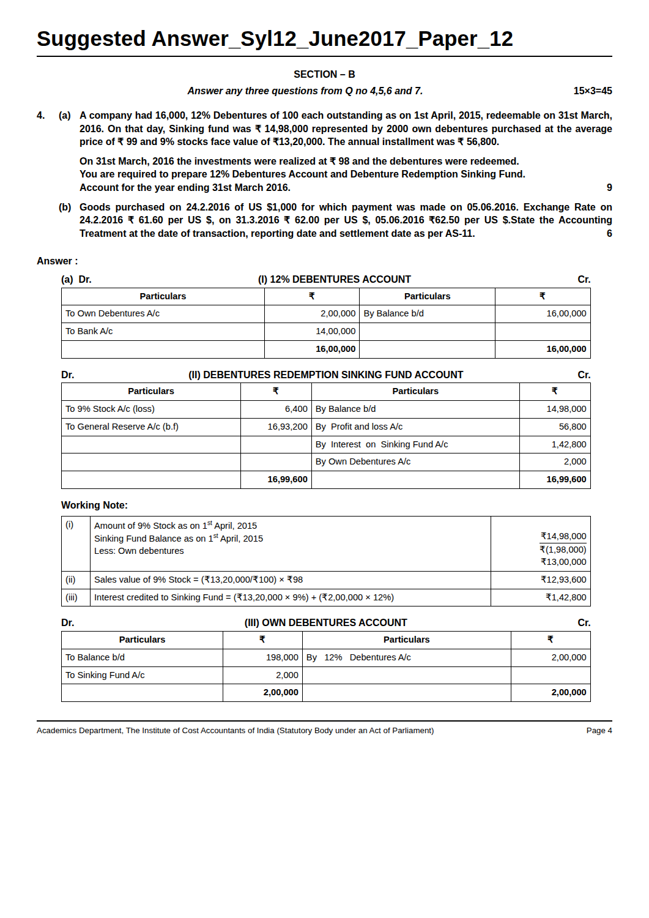Suggested Answer_Syl12_June2017_Paper_12
SECTION – B
Answer any three questions from Q no 4,5,6 and 7. 15×3=45
4.
(a)
A company had 16,000, 12% Debentures of 100 each outstanding as on 1st April, 2015, redeemable on 31st March, 2016. On that day, Sinking fund was ₹ 14,98,000 represented by 2000 own debentures purchased at the average price of ₹ 99 and 9% stocks face value of ₹13,20,000. The annual installment was ₹ 56,800.
On 31st March, 2016 the investments were realized at ₹ 98 and the debentures were redeemed.
You are required to prepare 12% Debentures Account and Debenture Redemption Sinking Fund.
Account for the year ending 31st March 2016. 9
(b)
Goods purchased on 24.2.2016 of US $1,000 for which payment was made on 05.06.2016. Exchange Rate on 24.2.2016 ₹ 61.60 per US $, on 31.3.2016 ₹ 62.00 per US $, 05.06.2016 ₹62.50 per US $.State the Accounting Treatment at the date of transaction, reporting date and settlement date as per AS-11. 6
Answer :
(a) Dr.
(I) 12% DEBENTURES ACCOUNT
Cr.
| Particulars | ₹ | Particulars | ₹ |
| --- | --- | --- | --- |
| To Own Debentures A/c | 2,00,000 | By Balance b/d | 16,00,000 |
| To Bank A/c | 14,00,000 | | |
| | 16,00,000 | | 16,00,000 |
Dr.
(II) DEBENTURES REDEMPTION SINKING FUND ACCOUNT
Cr.
| Particulars | ₹ | Particulars | ₹ |
| --- | --- | --- | --- |
| To 9% Stock A/c (loss) | 6,400 | By Balance b/d | 14,98,000 |
| To General Reserve A/c (b.f) | 16,93,200 | By Profit and loss A/c | 56,800 |
| | | By Interest on Sinking Fund A/c | 1,42,800 |
| | | By Own Debentures A/c | 2,000 |
| | 16,99,600 | | 16,99,600 |
Working Note:
| (i) | Amount of 9% Stock as on 1 st April, 2015 Sinking Fund Balance as on 1 st April, 2015 Less: Own debentures | ₹14,98,000 ₹(1,98,000) ₹13,00,000 |
| (ii) | Sales value of 9% Stock = (₹13,20,000/₹100) × ₹98 | ₹12,93,600 |
| (iii) | Interest credited to Sinking Fund = (₹13,20,000 × 9%) + (₹2,00,000 × 12%) | ₹1,42,800 |
Dr.
(III) OWN DEBENTURES ACCOUNT
Cr.
| Particulars | ₹ | Particulars | ₹ |
| --- | --- | --- | --- |
| To Balance b/d | 198,000 | By 12% Debentures A/c | 2,00,000 |
| To Sinking Fund A/c | 2,000 | | |
| | 2,00,000 | | 2,00,000 |
Academics Department, The Institute of Cost Accountants of India (Statutory Body under an Act of Parliament) Page 4